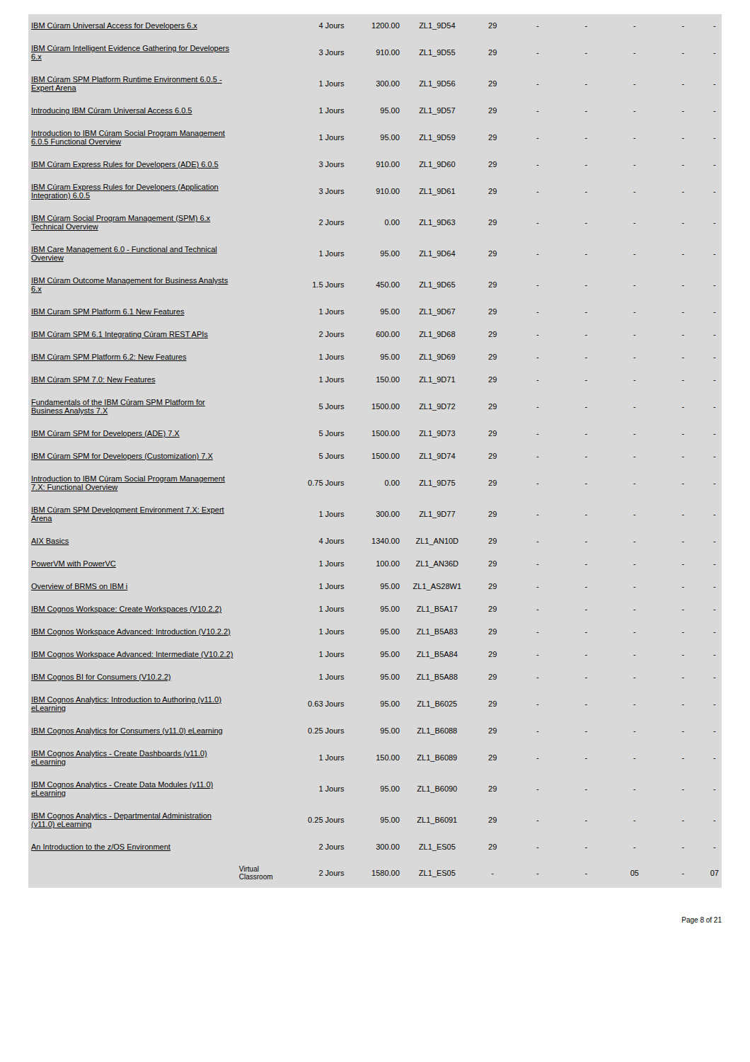| IBM Cúram Universal Access for Developers 6.x | | 4 Jours | 1200.00 | ZL1_9D54 | 29 | - | - | - | - | - |
| IBM Cúram Intelligent Evidence Gathering for Developers 6.x | | 3 Jours | 910.00 | ZL1_9D55 | 29 | - | - | - | - | - |
| IBM Cúram SPM Platform Runtime Environment 6.0.5 - Expert Arena | | 1 Jours | 300.00 | ZL1_9D56 | 29 | - | - | - | - | - |
| Introducing IBM Cúram Universal Access 6.0.5 | | 1 Jours | 95.00 | ZL1_9D57 | 29 | - | - | - | - | - |
| Introduction to IBM Cúram Social Program Management 6.0.5 Functional Overview | | 1 Jours | 95.00 | ZL1_9D59 | 29 | - | - | - | - | - |
| IBM Cúram Express Rules for Developers (ADE) 6.0.5 | | 3 Jours | 910.00 | ZL1_9D60 | 29 | - | - | - | - | - |
| IBM Cúram Express Rules for Developers (Application Integration) 6.0.5 | | 3 Jours | 910.00 | ZL1_9D61 | 29 | - | - | - | - | - |
| IBM Cúram Social Program Management (SPM) 6.x Technical Overview | | 2 Jours | 0.00 | ZL1_9D63 | 29 | - | - | - | - | - |
| IBM Care Management 6.0 - Functional and Technical Overview | | 1 Jours | 95.00 | ZL1_9D64 | 29 | - | - | - | - | - |
| IBM Cúram Outcome Management for Business Analysts 6.x | | 1.5 Jours | 450.00 | ZL1_9D65 | 29 | - | - | - | - | - |
| IBM Curam SPM Platform 6.1 New Features | | 1 Jours | 95.00 | ZL1_9D67 | 29 | - | - | - | - | - |
| IBM Cúram SPM 6.1 Integrating Cúram REST APIs | | 2 Jours | 600.00 | ZL1_9D68 | 29 | - | - | - | - | - |
| IBM Cúram SPM Platform 6.2: New Features | | 1 Jours | 95.00 | ZL1_9D69 | 29 | - | - | - | - | - |
| IBM Cúram SPM 7.0: New Features | | 1 Jours | 150.00 | ZL1_9D71 | 29 | - | - | - | - | - |
| Fundamentals of the IBM Cúram SPM Platform for Business Analysts 7.X | | 5 Jours | 1500.00 | ZL1_9D72 | 29 | - | - | - | - | - |
| IBM Cúram SPM for Developers (ADE) 7.X | | 5 Jours | 1500.00 | ZL1_9D73 | 29 | - | - | - | - | - |
| IBM Cúram SPM for Developers (Customization) 7.X | | 5 Jours | 1500.00 | ZL1_9D74 | 29 | - | - | - | - | - |
| Introduction to IBM Cúram Social Program Management 7.X: Functional Overview | | 0.75 Jours | 0.00 | ZL1_9D75 | 29 | - | - | - | - | - |
| IBM Cúram SPM Development Environment 7.X: Expert Arena | | 1 Jours | 300.00 | ZL1_9D77 | 29 | - | - | - | - | - |
| AIX Basics | | 4 Jours | 1340.00 | ZL1_AN10D | 29 | - | - | - | - | - |
| PowerVM with PowerVC | | 1 Jours | 100.00 | ZL1_AN36D | 29 | - | - | - | - | - |
| Overview of BRMS on IBM i | | 1 Jours | 95.00 | ZL1_AS28W1 | 29 | - | - | - | - | - |
| IBM Cognos Workspace: Create Workspaces (V10.2.2) | | 1 Jours | 95.00 | ZL1_B5A17 | 29 | - | - | - | - | - |
| IBM Cognos Workspace Advanced: Introduction (V10.2.2) | | 1 Jours | 95.00 | ZL1_B5A83 | 29 | - | - | - | - | - |
| IBM Cognos Workspace Advanced: Intermediate (V10.2.2) | | 1 Jours | 95.00 | ZL1_B5A84 | 29 | - | - | - | - | - |
| IBM Cognos BI for Consumers (V10.2.2) | | 1 Jours | 95.00 | ZL1_B5A88 | 29 | - | - | - | - | - |
| IBM Cognos Analytics: Introduction to Authoring (v11.0) eLearning | | 0.63 Jours | 95.00 | ZL1_B6025 | 29 | - | - | - | - | - |
| IBM Cognos Analytics for Consumers (v11.0) eLearning | | 0.25 Jours | 95.00 | ZL1_B6088 | 29 | - | - | - | - | - |
| IBM Cognos Analytics - Create Dashboards (v11.0) eLearning | | 1 Jours | 150.00 | ZL1_B6089 | 29 | - | - | - | - | - |
| IBM Cognos Analytics - Create Data Modules (v11.0) eLearning | | 1 Jours | 95.00 | ZL1_B6090 | 29 | - | - | - | - | - |
| IBM Cognos Analytics - Departmental Administration (v11.0) eLearning | | 0.25 Jours | 95.00 | ZL1_B6091 | 29 | - | - | - | - | - |
| An Introduction to the z/OS Environment | | 2 Jours | 300.00 | ZL1_ES05 | 29 | - | - | - | - | - |
| | Virtual Classroom | 2 Jours | 1580.00 | ZL1_ES05 | - | - | - | 05 | - | 07 |
Page 8 of 21